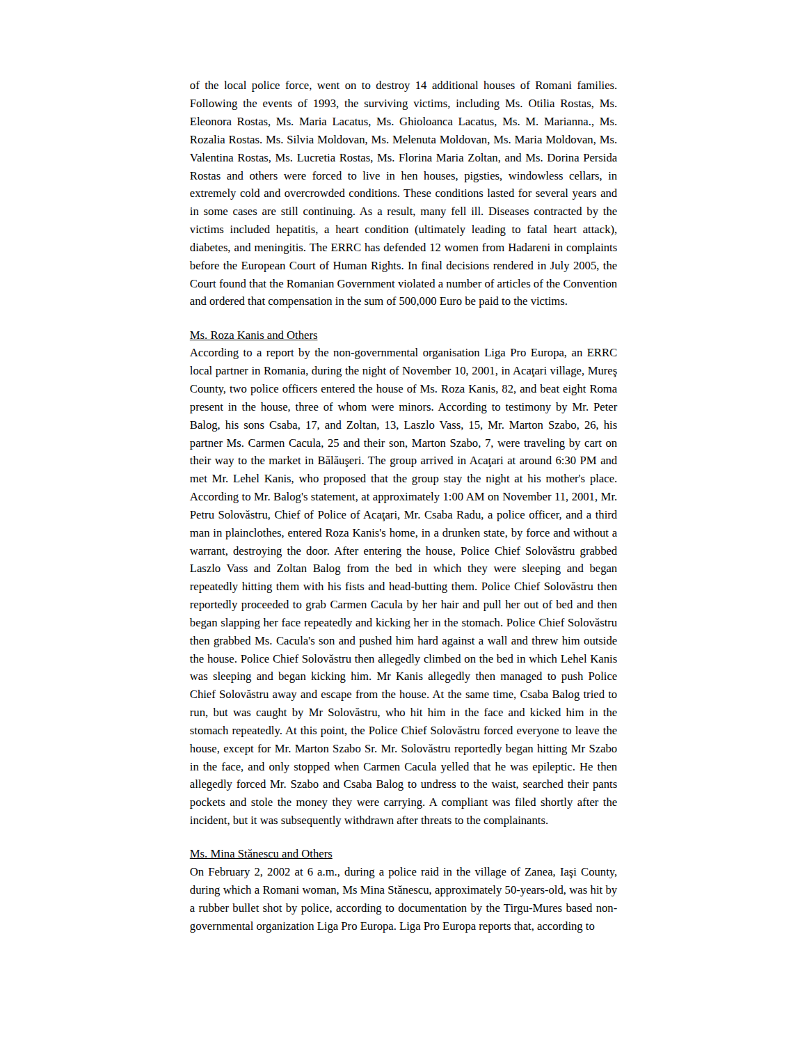of the local police force, went on to destroy 14 additional houses of Romani families. Following the events of 1993, the surviving victims, including Ms. Otilia Rostas, Ms. Eleonora Rostas, Ms. Maria Lacatus, Ms. Ghioloanca Lacatus, Ms. M. Marianna., Ms. Rozalia Rostas. Ms. Silvia Moldovan, Ms. Melenuta Moldovan, Ms. Maria Moldovan, Ms. Valentina Rostas, Ms. Lucretia Rostas, Ms. Florina Maria Zoltan, and Ms. Dorina Persida Rostas and others were forced to live in hen houses, pigsties, windowless cellars, in extremely cold and overcrowded conditions. These conditions lasted for several years and in some cases are still continuing. As a result, many fell ill. Diseases contracted by the victims included hepatitis, a heart condition (ultimately leading to fatal heart attack), diabetes, and meningitis. The ERRC has defended 12 women from Hadareni in complaints before the European Court of Human Rights. In final decisions rendered in July 2005, the Court found that the Romanian Government violated a number of articles of the Convention and ordered that compensation in the sum of 500,000 Euro be paid to the victims.
Ms. Roza Kanis and Others
According to a report by the non-governmental organisation Liga Pro Europa, an ERRC local partner in Romania, during the night of November 10, 2001, in Acaţari village, Mureş County, two police officers entered the house of Ms. Roza Kanis, 82, and beat eight Roma present in the house, three of whom were minors. According to testimony by Mr. Peter Balog, his sons Csaba, 17, and Zoltan, 13, Laszlo Vass, 15, Mr. Marton Szabo, 26, his partner Ms. Carmen Cacula, 25 and their son, Marton Szabo, 7, were traveling by cart on their way to the market in Bălăuşeri. The group arrived in Acaţari at around 6:30 PM and met Mr. Lehel Kanis, who proposed that the group stay the night at his mother's place. According to Mr. Balog's statement, at approximately 1:00 AM on November 11, 2001, Mr. Petru Solovăstru, Chief of Police of Acaţari, Mr. Csaba Radu, a police officer, and a third man in plainclothes, entered Roza Kanis's home, in a drunken state, by force and without a warrant, destroying the door. After entering the house, Police Chief Solovăstru grabbed Laszlo Vass and Zoltan Balog from the bed in which they were sleeping and began repeatedly hitting them with his fists and head-butting them. Police Chief Solovăstru then reportedly proceeded to grab Carmen Cacula by her hair and pull her out of bed and then began slapping her face repeatedly and kicking her in the stomach. Police Chief Solovăstru then grabbed Ms. Cacula's son and pushed him hard against a wall and threw him outside the house. Police Chief Solovăstru then allegedly climbed on the bed in which Lehel Kanis was sleeping and began kicking him. Mr Kanis allegedly then managed to push Police Chief Solovăstru away and escape from the house. At the same time, Csaba Balog tried to run, but was caught by Mr Solovăstru, who hit him in the face and kicked him in the stomach repeatedly. At this point, the Police Chief Solovăstru forced everyone to leave the house, except for Mr. Marton Szabo Sr. Mr. Solovăstru reportedly began hitting Mr Szabo in the face, and only stopped when Carmen Cacula yelled that he was epileptic. He then allegedly forced Mr. Szabo and Csaba Balog to undress to the waist, searched their pants pockets and stole the money they were carrying. A compliant was filed shortly after the incident, but it was subsequently withdrawn after threats to the complainants.
Ms. Mina Stănescu and Others
On February 2, 2002 at 6 a.m., during a police raid in the village of Zanea, Iaşi County, during which a Romani woman, Ms Mina Stănescu, approximately 50-years-old, was hit by a rubber bullet shot by police, according to documentation by the Tirgu-Mures based non-governmental organization Liga Pro Europa. Liga Pro Europa reports that, according to